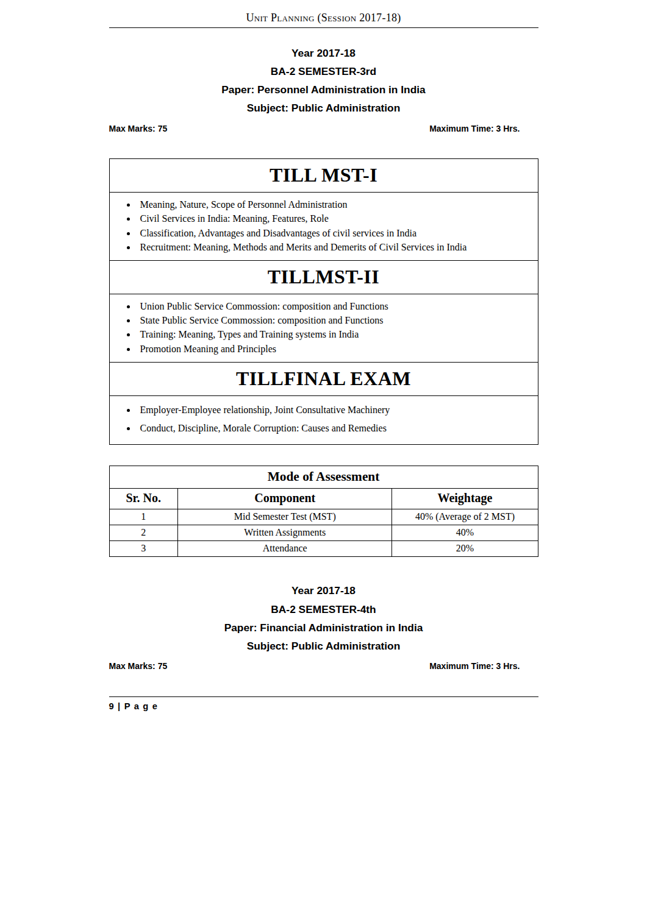Unit Planning (Session 2017-18)
Year 2017-18
BA-2 SEMESTER-3rd
Paper: Personnel Administration in India
Subject: Public Administration
Max Marks: 75 Maximum Time: 3 Hrs.
| TILL MST-I |
| Meaning, Nature, Scope of Personnel Administration Civil Services in India: Meaning, Features, Role Classification, Advantages and Disadvantages of civil services in India Recruitment: Meaning, Methods and Merits and Demerits of Civil Services in India |
| TILLMST-II |
| Union Public Service Commossion: composition and Functions State Public Service Commossion: composition and Functions Training: Meaning, Types and Training systems in India Promotion Meaning and Principles |
| TILLFINAL EXAM |
| Employer-Employee relationship, Joint Consultative Machinery Conduct, Discipline, Morale Corruption: Causes and Remedies |
| Mode of Assessment |
| Sr. No. | Component | Weightage |
| 1 | Mid Semester Test (MST) | 40% (Average of 2 MST) |
| 2 | Written Assignments | 40% |
| 3 | Attendance | 20% |
Year 2017-18
BA-2 SEMESTER-4th
Paper: Financial Administration in India
Subject: Public Administration
Max Marks: 75 Maximum Time: 3 Hrs.
9 | P a g e